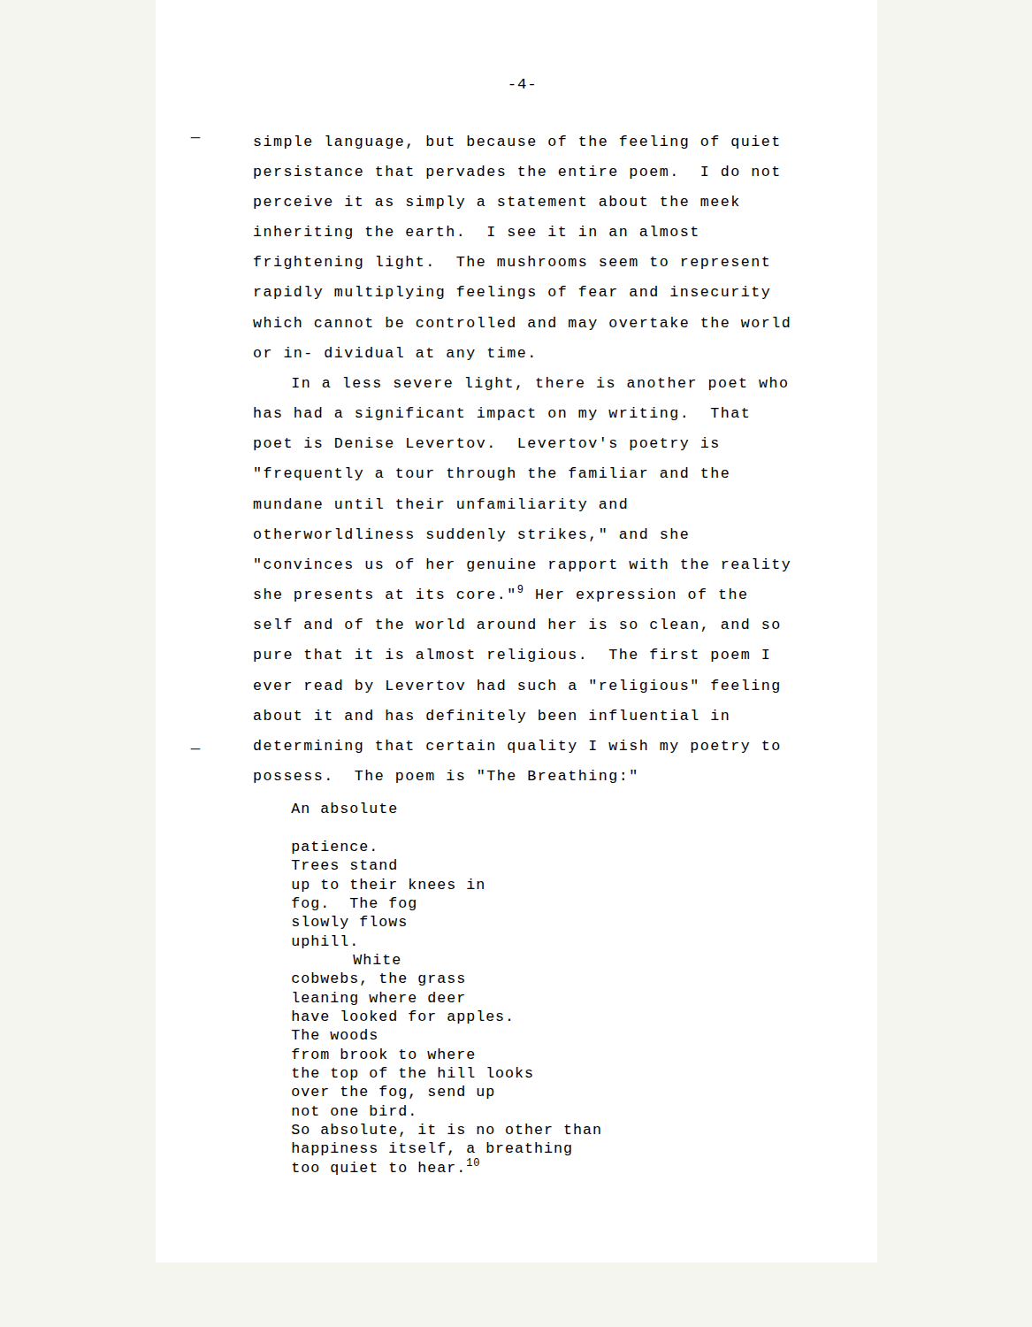-4-
— —
simple language, but because of the feeling of quiet persistance that pervades the entire poem. I do not perceive it as simply a statement about the meek inheriting the earth. I see it in an almost frightening light. The mushrooms seem to represent rapidly multiplying feelings of fear and insecurity which cannot be controlled and may overtake the world or in- dividual at any time.
In a less severe light, there is another poet who has had a significant impact on my writing. That poet is Denise Levertov. Levertov's poetry is "frequently a tour through the familiar and the mundane until their unfamiliarity and otherworldliness suddenly strikes," and she "convinces us of her genuine rapport with the reality she presents at its core."9 Her expression of the self and of the world around her is so clean, and so pure that it is almost religious. The first poem I ever read by Levertov had such a "religious" feeling about it and has definitely been influential in determining that certain quality I wish my poetry to possess. The poem is "The Breathing:"
An absolute patience. Trees stand up to their knees in fog. The fog slowly flows uphill. White cobwebs, the grass leaning where deer have looked for apples. The woods from brook to where the top of the hill looks over the fog, send up not one bird. So absolute, it is no other than happiness itself, a breathing too quiet to hear.10